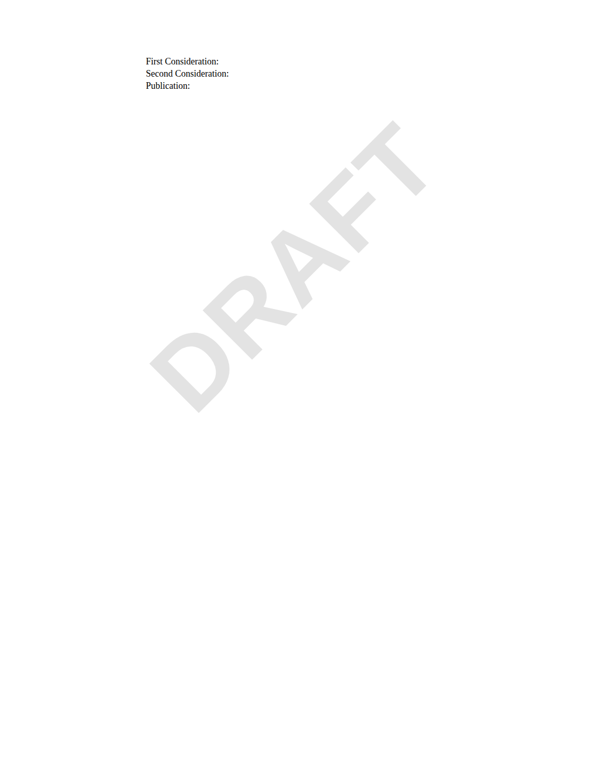DRAFT
First Consideration:
Second Consideration:
Publication: